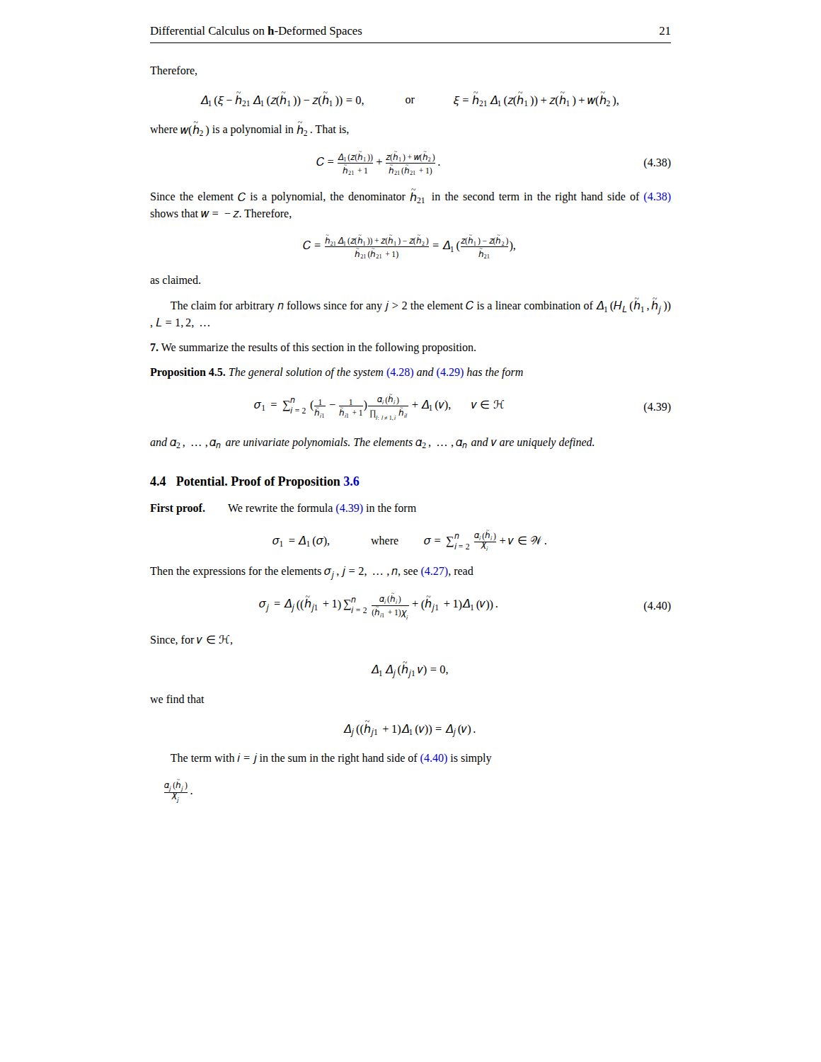Differential Calculus on h-Deformed Spaces 21
Therefore,
Δ1 ( ξ− h~21 Δ1 (z(h~1)) −z(h~1) )=0, or ξ= h~21 Δ1 (z(h~1)) +z(h~1) +w(h~2),
where w(h~2) is a polynomial in h~2. That is,
C= Δ1(z(h~1)) h~21+1 + z(h~1)+w(h~2) h~21(h~21+1) .
(4.38)
Since the element C is a polynomial, the denominator h~21 in the second term in the right hand side of (4.38) shows that w=−z. Therefore,
C= h~21 Δ1(z(h~1)) +z(h~1) −z(h~2) h~21(h~21+1) = Δ1 ( z(h~1)−z(h~2) h~21 ) ,
as claimed.
The claim for arbitrary n follows since for any j>2 the element C is a linear combination of Δ1(HL(h~1,h~j)), L=1,2,…
7. We summarize the results of this section in the following proposition.
Proposition 4.5. The general solution of the system (4.28) and (4.29) has the form
σ1= ∑ i=2 n ( 1h~i1 − 1h~i1+1 ) αi(h~i) ∏ l:l≠1,i h~il + Δ1(ν), ν∈ℋ
(4.39)
and α2,…,αn are univariate polynomials. The elements α2,…,αn and ν are uniquely defined.
4.4 Potential. Proof of Proposition 3.6
First proof. We rewrite the formula (4.39) in the form
σ1= Δ1(σ), where σ= ∑ i=2 n αi(h~i) χi +ν∈𝒲.
Then the expressions for the elements σj, j=2,…,n, see (4.27), read
σj= Δj ( (h~j1+1) ∑ i=2 n αi(h~i) (h~i1+1)χi + (h~j1+1) Δ1(ν) ) .
(4.40)
Since, for ν∈ℋ,
Δ1 Δj (h~j1ν) =0,
we find that
Δj ( (h~j1+1) Δ1(ν) ) = Δj(ν).
The term with i=j in the sum in the right hand side of (4.40) is simply
αj(h~j) χj .